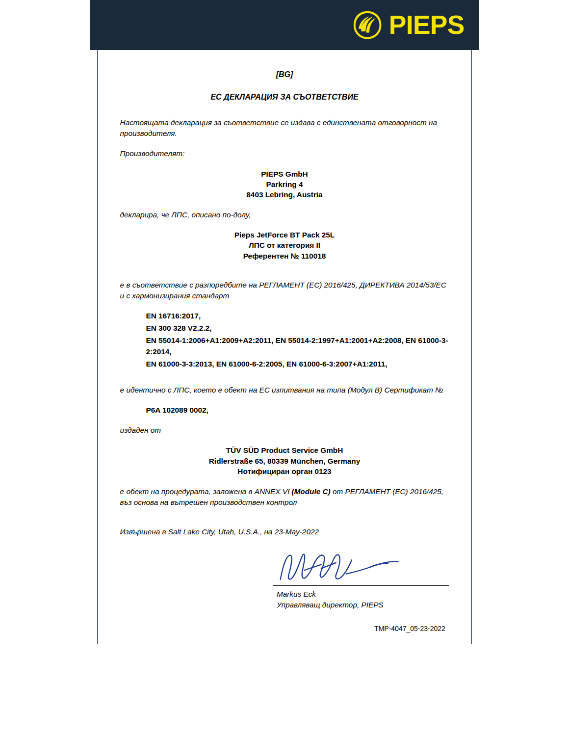PIEPS
[BG]
ЕС ДЕКЛАРАЦИЯ ЗА СЪОТВЕТСТВИЕ
Настоящата декларация за съответствие се издава с единствената отговорност на производителя.
Производителят:
PIEPS GmbH
Parkring 4
8403 Lebring, Austria
декларира, че ЛПС, описано по-долу,
Pieps JetForce BT Pack 25L
ЛПС от категория II
Референтен № 110018
е в съответствие с разпоредбите на РЕГЛАМЕНТ (ЕС) 2016/425, ДИРЕКТИВА 2014/53/ЕС и с хармонизирания стандарт
EN 16716:2017,
EN 300 328 V2.2.2,
EN 55014-1:2006+A1:2009+A2:2011, EN 55014-2:1997+A1:2001+A2:2008, EN 61000-3-2:2014,
EN 61000-3-3:2013, EN 61000-6-2:2005, EN 61000-6-3:2007+A1:2011,
е идентично с ЛПС, което е обект на ЕС изпитвания на типа (Модул B) Сертификат №
P6A 102089 0002,
издаден от
TÜV SÜD Product Service GmbH
Ridlerstraße 65, 80339 München, Germany
Нотифициран орган 0123
е обект на процедурата, заложена в ANNEX VI (Module C) от РЕГЛАМЕНТ (ЕС) 2016/425, въз основа на вътрешен производствен контрол
Извършена в Salt Lake City, Utah, U.S.A., на 23-May-2022
Markus Eck
Управляващ директор, PIEPS
TMP-4047_05-23-2022